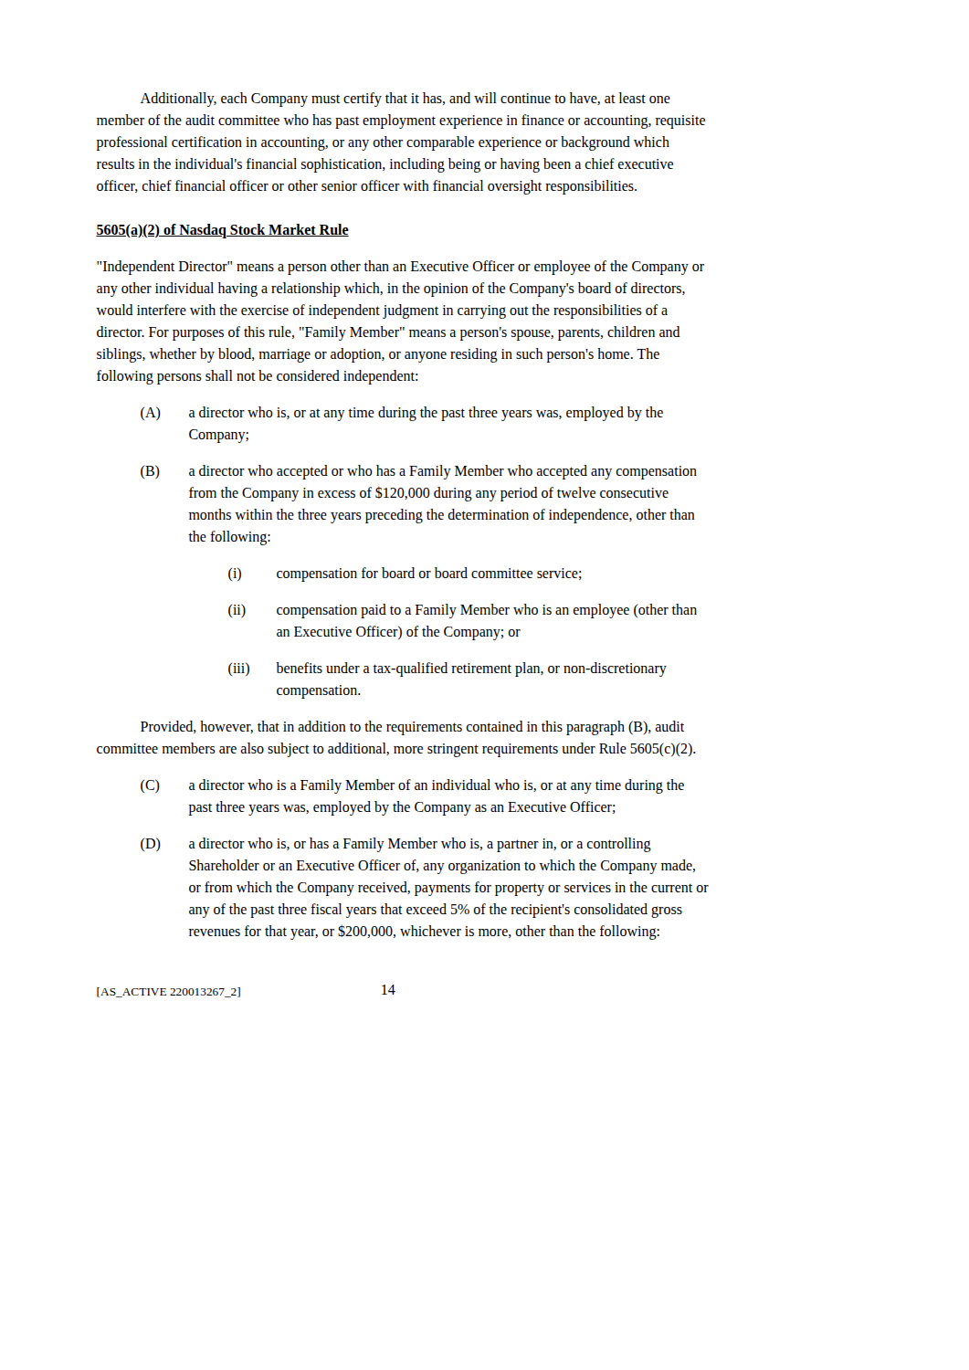Additionally, each Company must certify that it has, and will continue to have, at least one member of the audit committee who has past employment experience in finance or accounting, requisite professional certification in accounting, or any other comparable experience or background which results in the individual's financial sophistication, including being or having been a chief executive officer, chief financial officer or other senior officer with financial oversight responsibilities.
5605(a)(2) of Nasdaq Stock Market Rule
"Independent Director" means a person other than an Executive Officer or employee of the Company or any other individual having a relationship which, in the opinion of the Company's board of directors, would interfere with the exercise of independent judgment in carrying out the responsibilities of a director. For purposes of this rule, "Family Member" means a person's spouse, parents, children and siblings, whether by blood, marriage or adoption, or anyone residing in such person's home. The following persons shall not be considered independent:
(A)
a director who is, or at any time during the past three years was, employed by the Company;
(B)
a director who accepted or who has a Family Member who accepted any compensation from the Company in excess of $120,000 during any period of twelve consecutive months within the three years preceding the determination of independence, other than the following:
(i)
compensation for board or board committee service;
(ii)
compensation paid to a Family Member who is an employee (other than an Executive Officer) of the Company; or
(iii)
benefits under a tax-qualified retirement plan, or non-discretionary compensation.
Provided, however, that in addition to the requirements contained in this paragraph (B), audit committee members are also subject to additional, more stringent requirements under Rule 5605(c)(2).
(C)
a director who is a Family Member of an individual who is, or at any time during the past three years was, employed by the Company as an Executive Officer;
(D)
a director who is, or has a Family Member who is, a partner in, or a controlling Shareholder or an Executive Officer of, any organization to which the Company made, or from which the Company received, payments for property or services in the current or any of the past three fiscal years that exceed 5% of the recipient's consolidated gross revenues for that year, or $200,000, whichever is more, other than the following:
[AS_ACTIVE 220013267_2]
14